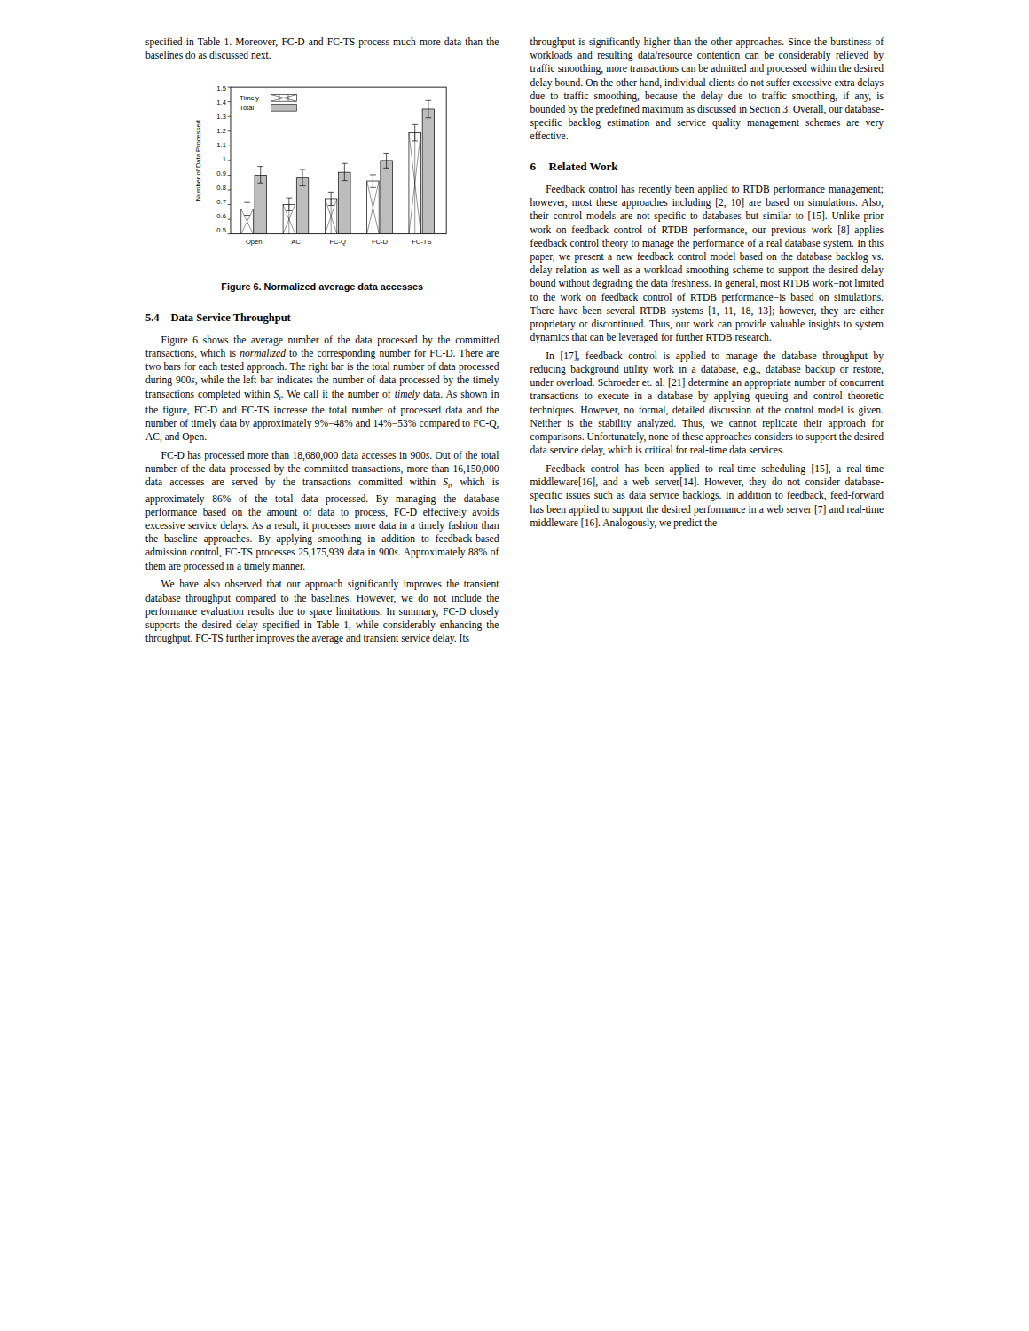specified in Table 1. Moreover, FC-D and FC-TS process much more data than the baselines do as discussed next.
1.5 1.4 1.3 1.2 1.1 1 0.9 0.8 0.7 0.6 0.5 Number of Data Processed Timely Total Open AC FC-Q FC-D FC-TS
Figure 6. Normalized average data accesses
5.4 Data Service Throughput
Figure 6 shows the average number of the data processed by the committed transactions, which is normalized to the corresponding number for FC-D. There are two bars for each tested approach. The right bar is the total number of data processed during 900s, while the left bar indicates the number of data processed by the timely transactions completed within St. We call it the number of timely data. As shown in the figure, FC-D and FC-TS increase the total number of processed data and the number of timely data by approximately 9%−48% and 14%−53% compared to FC-Q, AC, and Open.
FC-D has processed more than 18,680,000 data accesses in 900s. Out of the total number of the data processed by the committed transactions, more than 16,150,000 data accesses are served by the transactions committed within St, which is approximately 86% of the total data processed. By managing the database performance based on the amount of data to process, FC-D effectively avoids excessive service delays. As a result, it processes more data in a timely fashion than the baseline approaches. By applying smoothing in addition to feedback-based admission control, FC-TS processes 25,175,939 data in 900s. Approximately 88% of them are processed in a timely manner.
We have also observed that our approach significantly improves the transient database throughput compared to the baselines. However, we do not include the performance evaluation results due to space limitations. In summary, FC-D closely supports the desired delay specified in Table 1, while considerably enhancing the throughput. FC-TS further improves the average and transient service delay. Its
throughput is significantly higher than the other approaches. Since the burstiness of workloads and resulting data/resource contention can be considerably relieved by traffic smoothing, more transactions can be admitted and processed within the desired delay bound. On the other hand, individual clients do not suffer excessive extra delays due to traffic smoothing, because the delay due to traffic smoothing, if any, is bounded by the predefined maximum as discussed in Section 3. Overall, our database-specific backlog estimation and service quality management schemes are very effective.
6 Related Work
Feedback control has recently been applied to RTDB performance management; however, most these approaches including [2, 10] are based on simulations. Also, their control models are not specific to databases but similar to [15]. Unlike prior work on feedback control of RTDB performance, our previous work [8] applies feedback control theory to manage the performance of a real database system. In this paper, we present a new feedback control model based on the database backlog vs. delay relation as well as a workload smoothing scheme to support the desired delay bound without degrading the data freshness. In general, most RTDB work−not limited to the work on feedback control of RTDB performance−is based on simulations. There have been several RTDB systems [1, 11, 18, 13]; however, they are either proprietary or discontinued. Thus, our work can provide valuable insights to system dynamics that can be leveraged for further RTDB research.
In [17], feedback control is applied to manage the database throughput by reducing background utility work in a database, e.g., database backup or restore, under overload. Schroeder et. al. [21] determine an appropriate number of concurrent transactions to execute in a database by applying queuing and control theoretic techniques. However, no formal, detailed discussion of the control model is given. Neither is the stability analyzed. Thus, we cannot replicate their approach for comparisons. Unfortunately, none of these approaches considers to support the desired data service delay, which is critical for real-time data services.
Feedback control has been applied to real-time scheduling [15], a real-time middleware[16], and a web server[14]. However, they do not consider database-specific issues such as data service backlogs. In addition to feedback, feed-forward has been applied to support the desired performance in a web server [7] and real-time middleware [16]. Analogously, we predict the